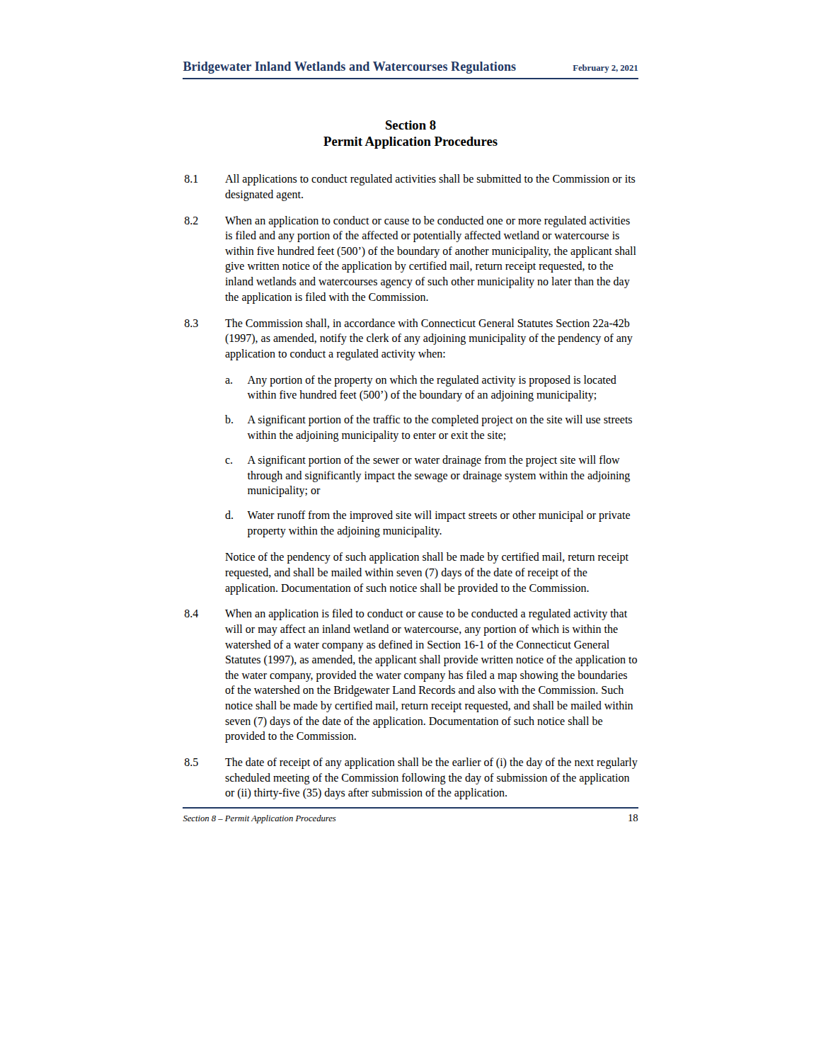Bridgewater Inland Wetlands and Watercourses Regulations
February 2, 2021
Section 8 Permit Application Procedures
8.1
All applications to conduct regulated activities shall be submitted to the Commission or its designated agent.
8.2
When an application to conduct or cause to be conducted one or more regulated activities is filed and any portion of the affected or potentially affected wetland or watercourse is within five hundred feet (500’) of the boundary of another municipality, the applicant shall give written notice of the application by certified mail, return receipt requested, to the inland wetlands and watercourses agency of such other municipality no later than the day the application is filed with the Commission.
8.3
The Commission shall, in accordance with Connecticut General Statutes Section 22a-42b (1997), as amended, notify the clerk of any adjoining municipality of the pendency of any application to conduct a regulated activity when:
a. Any portion of the property on which the regulated activity is proposed is located within five hundred feet (500’) of the boundary of an adjoining municipality;
b. A significant portion of the traffic to the completed project on the site will use streets within the adjoining municipality to enter or exit the site;
c. A significant portion of the sewer or water drainage from the project site will flow through and significantly impact the sewage or drainage system within the adjoining municipality; or
d. Water runoff from the improved site will impact streets or other municipal or private property within the adjoining municipality.
Notice of the pendency of such application shall be made by certified mail, return receipt requested, and shall be mailed within seven (7) days of the date of receipt of the application. Documentation of such notice shall be provided to the Commission.
8.4
When an application is filed to conduct or cause to be conducted a regulated activity that will or may affect an inland wetland or watercourse, any portion of which is within the watershed of a water company as defined in Section 16-1 of the Connecticut General Statutes (1997), as amended, the applicant shall provide written notice of the application to the water company, provided the water company has filed a map showing the boundaries of the watershed on the Bridgewater Land Records and also with the Commission. Such notice shall be made by certified mail, return receipt requested, and shall be mailed within seven (7) days of the date of the application. Documentation of such notice shall be provided to the Commission.
8.5
The date of receipt of any application shall be the earlier of (i) the day of the next regularly scheduled meeting of the Commission following the day of submission of the application or (ii) thirty-five (35) days after submission of the application.
Section 8 – Permit Application Procedures
18